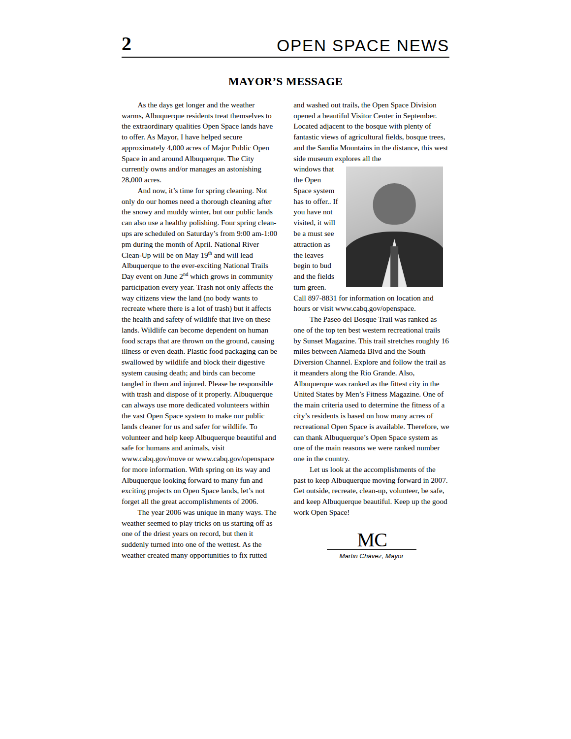2
Open Space News
MAYOR’S MESSAGE
As the days get longer and the weather warms, Albuquerque residents treat themselves to the extraordinary qualities Open Space lands have to offer. As Mayor, I have helped secure approximately 4,000 acres of Major Public Open Space in and around Albuquerque. The City currently owns and/or manages an astonishing 28,000 acres.
And now, it’s time for spring cleaning. Not only do our homes need a thorough cleaning after the snowy and muddy winter, but our public lands can also use a healthy polishing. Four spring clean-ups are scheduled on Saturday’s from 9:00 am-1:00 pm during the month of April. National River Clean-Up will be on May 19th and will lead Albuquerque to the ever-exciting National Trails Day event on June 2nd which grows in community participation every year. Trash not only affects the way citizens view the land (no body wants to recreate where there is a lot of trash) but it affects the health and safety of wildlife that live on these lands. Wildlife can become dependent on human food scraps that are thrown on the ground, causing illness or even death. Plastic food packaging can be swallowed by wildlife and block their digestive system causing death; and birds can become tangled in them and injured. Please be responsible with trash and dispose of it properly. Albuquerque can always use more dedicated volunteers within the vast Open Space system to make our public lands cleaner for us and safer for wildlife. To volunteer and help keep Albuquerque beautiful and safe for humans and animals, visit www.cabq.gov/move or www.cabq.gov/openspace for more information. With spring on its way and Albuquerque looking forward to many fun and exciting projects on Open Space lands, let’s not forget all the great accomplishments of 2006.
The year 2006 was unique in many ways. The weather seemed to play tricks on us starting off as one of the driest years on record, but then it suddenly turned into one of the wettest. As the weather created many opportunities to fix rutted and washed out trails, the Open Space Division opened a beautiful Visitor Center in September. Located adjacent to the bosque with plenty of fantastic views of agricultural fields, bosque trees, and the Sandia Mountains in the distance, this west side museum explores all the
windows that the Open Space system has to offer.. If you have not visited, it will be a must see attraction as the leaves begin to bud and the fields turn green. Call 897-8831 for information on location and hours or visit www.cabq.gov/openspace.
The Paseo del Bosque Trail was ranked as one of the top ten best western recreational trails by Sunset Magazine. This trail stretches roughly 16 miles between Alameda Blvd and the South Diversion Channel. Explore and follow the trail as it meanders along the Rio Grande. Also, Albuquerque was ranked as the fittest city in the United States by Men’s Fitness Magazine. One of the main criteria used to determine the fitness of a city’s residents is based on how many acres of recreational Open Space is available. Therefore, we can thank Albuquerque’s Open Space system as one of the main reasons we were ranked number one in the country.
Let us look at the accomplishments of the past to keep Albuquerque moving forward in 2007. Get outside, recreate, clean-up, volunteer, be safe, and keep Albuquerque beautiful. Keep up the good work Open Space!
MC
Martin Chávez, Mayor